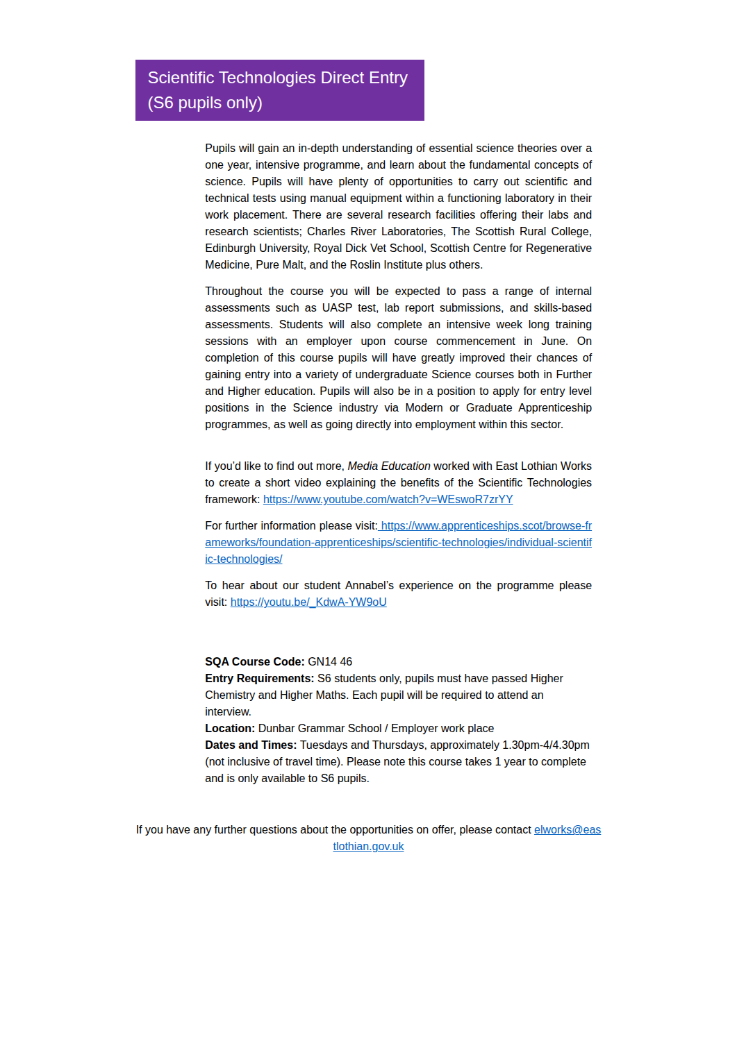Scientific Technologies Direct Entry (S6 pupils only)
Pupils will gain an in-depth understanding of essential science theories over a one year, intensive programme, and learn about the fundamental concepts of science. Pupils will have plenty of opportunities to carry out scientific and technical tests using manual equipment within a functioning laboratory in their work placement. There are several research facilities offering their labs and research scientists; Charles River Laboratories, The Scottish Rural College, Edinburgh University, Royal Dick Vet School, Scottish Centre for Regenerative Medicine, Pure Malt, and the Roslin Institute plus others.
Throughout the course you will be expected to pass a range of internal assessments such as UASP test, lab report submissions, and skills-based assessments. Students will also complete an intensive week long training sessions with an employer upon course commencement in June. On completion of this course pupils will have greatly improved their chances of gaining entry into a variety of undergraduate Science courses both in Further and Higher education. Pupils will also be in a position to apply for entry level positions in the Science industry via Modern or Graduate Apprenticeship programmes, as well as going directly into employment within this sector.
If you’d like to find out more, Media Education worked with East Lothian Works to create a short video explaining the benefits of the Scientific Technologies framework: https://www.youtube.com/watch?v=WEswoR7zrYY
For further information please visit: https://www.apprenticeships.scot/browse-frameworks/foundation-apprenticeships/scientific-technologies/individual-scientific-technologies/
To hear about our student Annabel’s experience on the programme please visit: https://youtu.be/_KdwA-YW9oU
SQA Course Code: GN14 46
Entry Requirements: S6 students only, pupils must have passed Higher Chemistry and Higher Maths. Each pupil will be required to attend an interview.
Location: Dunbar Grammar School / Employer work place
Dates and Times: Tuesdays and Thursdays, approximately 1.30pm-4/4.30pm (not inclusive of travel time). Please note this course takes 1 year to complete and is only available to S6 pupils.
If you have any further questions about the opportunities on offer, please contact elworks@eastlothian.gov.uk